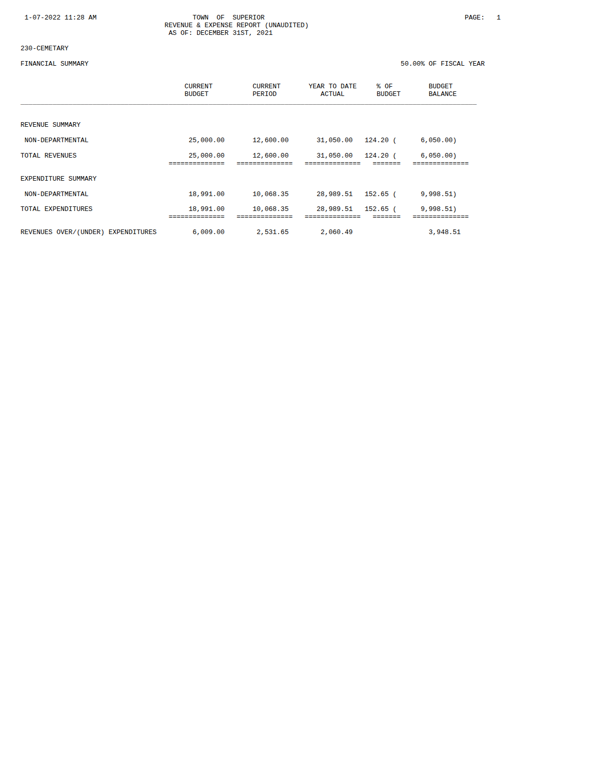1-07-2022 11:28 AM                        TOWN  OF  SUPERIOR                                                  PAGE:   1
                                    REVENUE & EXPENSE REPORT (UNAUDITED)
                                     AS OF: DECEMBER 31ST, 2021

230-CEMETARY

FINANCIAL SUMMARY                                                                              50.00% OF FISCAL YEAR


                                         CURRENT          CURRENT       YEAR TO DATE     % OF         BUDGET
                                         BUDGET           PERIOD           ACTUAL        BUDGET       BALANCE
__________________________________________________________________________________________________________________


REVENUE SUMMARY

 NON-DEPARTMENTAL                         25,000.00       12,600.00       31,050.00   124.20 (      6,050.00)

TOTAL REVENUES                            25,000.00       12,600.00       31,050.00   124.20 (      6,050.00)
                                     ==============   ==============   ==============   =======   ==============

EXPENDITURE SUMMARY

 NON-DEPARTMENTAL                         18,991.00       10,068.35       28,989.51   152.65 (      9,998.51)

TOTAL EXPENDITURES                        18,991.00       10,068.35       28,989.51   152.65 (      9,998.51)
                                     ==============   ==============   ==============   =======   ==============

REVENUES OVER/(UNDER) EXPENDITURES         6,009.00        2,531.65        2,060.49                   3,948.51